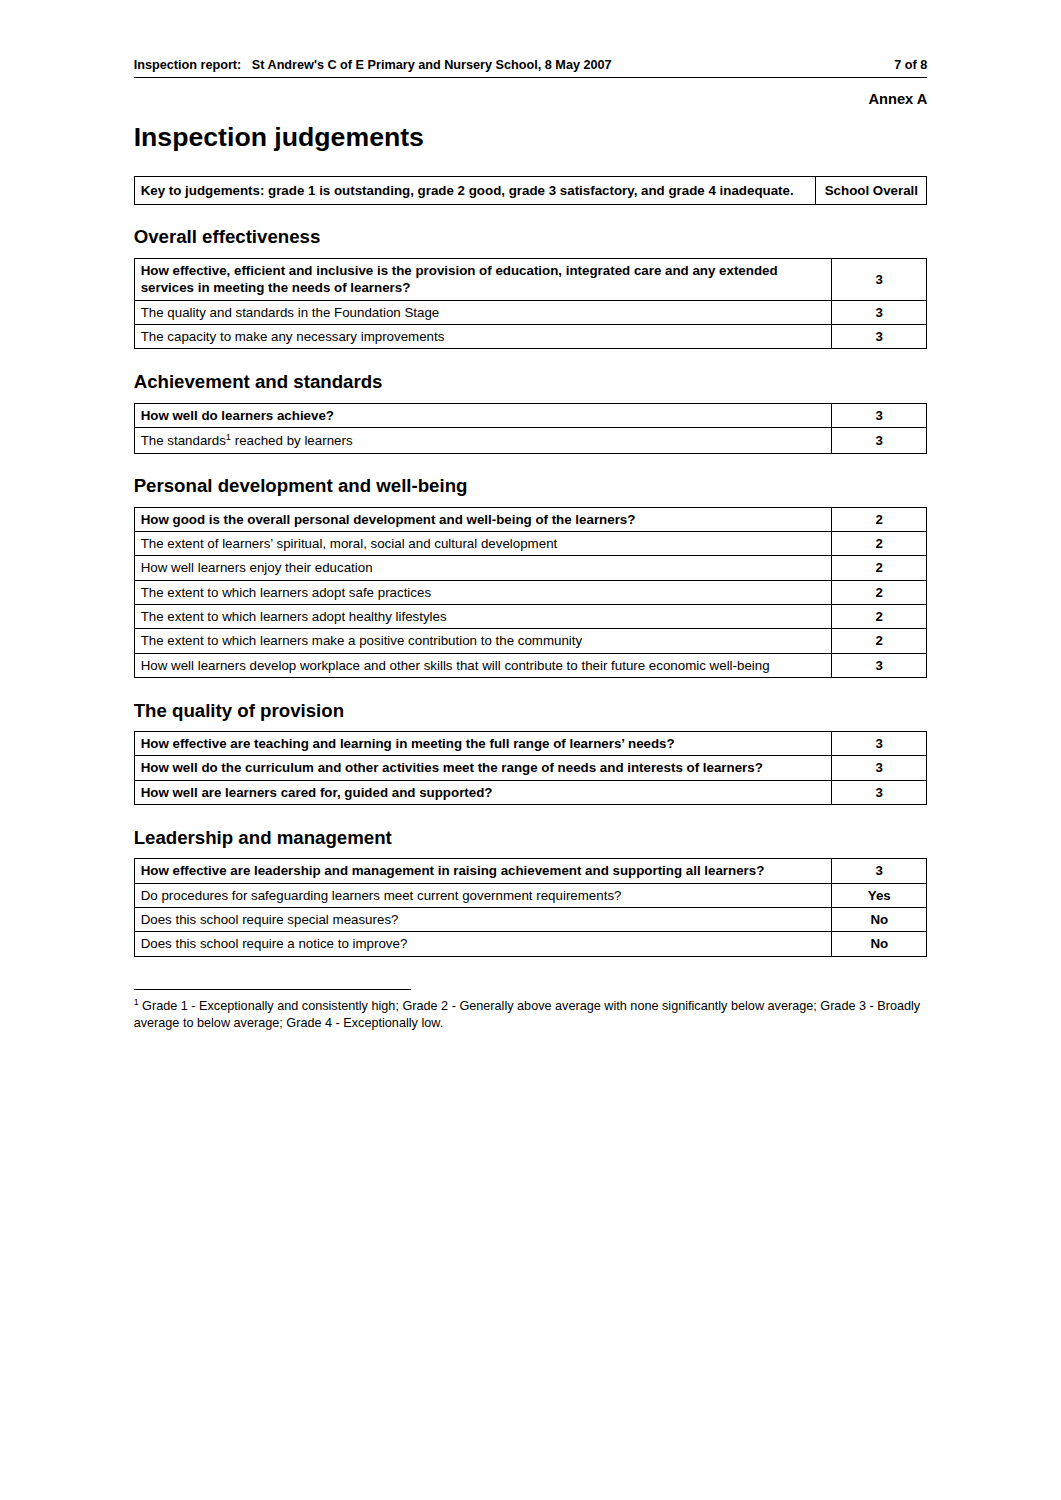Inspection report: St Andrew's C of E Primary and Nursery School, 8 May 2007 7 of 8
Annex A
Inspection judgements
| Key to judgements: grade 1 is outstanding, grade 2 good, grade 3 satisfactory, and grade 4 inadequate. | School Overall |
Overall effectiveness
| How effective, efficient and inclusive is the provision of education, integrated care and any extended services in meeting the needs of learners? | 3 |
| The quality and standards in the Foundation Stage | 3 |
| The capacity to make any necessary improvements | 3 |
Achievement and standards
| How well do learners achieve? | 3 |
| The standards 1 reached by learners | 3 |
Personal development and well-being
| How good is the overall personal development and well-being of the learners? | 2 |
| The extent of learners’ spiritual, moral, social and cultural development | 2 |
| How well learners enjoy their education | 2 |
| The extent to which learners adopt safe practices | 2 |
| The extent to which learners adopt healthy lifestyles | 2 |
| The extent to which learners make a positive contribution to the community | 2 |
| How well learners develop workplace and other skills that will contribute to their future economic well-being | 3 |
The quality of provision
| How effective are teaching and learning in meeting the full range of learners’ needs? | 3 |
| How well do the curriculum and other activities meet the range of needs and interests of learners? | 3 |
| How well are learners cared for, guided and supported? | 3 |
Leadership and management
| How effective are leadership and management in raising achievement and supporting all learners? | 3 |
| Do procedures for safeguarding learners meet current government requirements? | Yes |
| Does this school require special measures? | No |
| Does this school require a notice to improve? | No |
1 Grade 1 - Exceptionally and consistently high; Grade 2 - Generally above average with none significantly below average; Grade 3 - Broadly average to below average; Grade 4 - Exceptionally low.